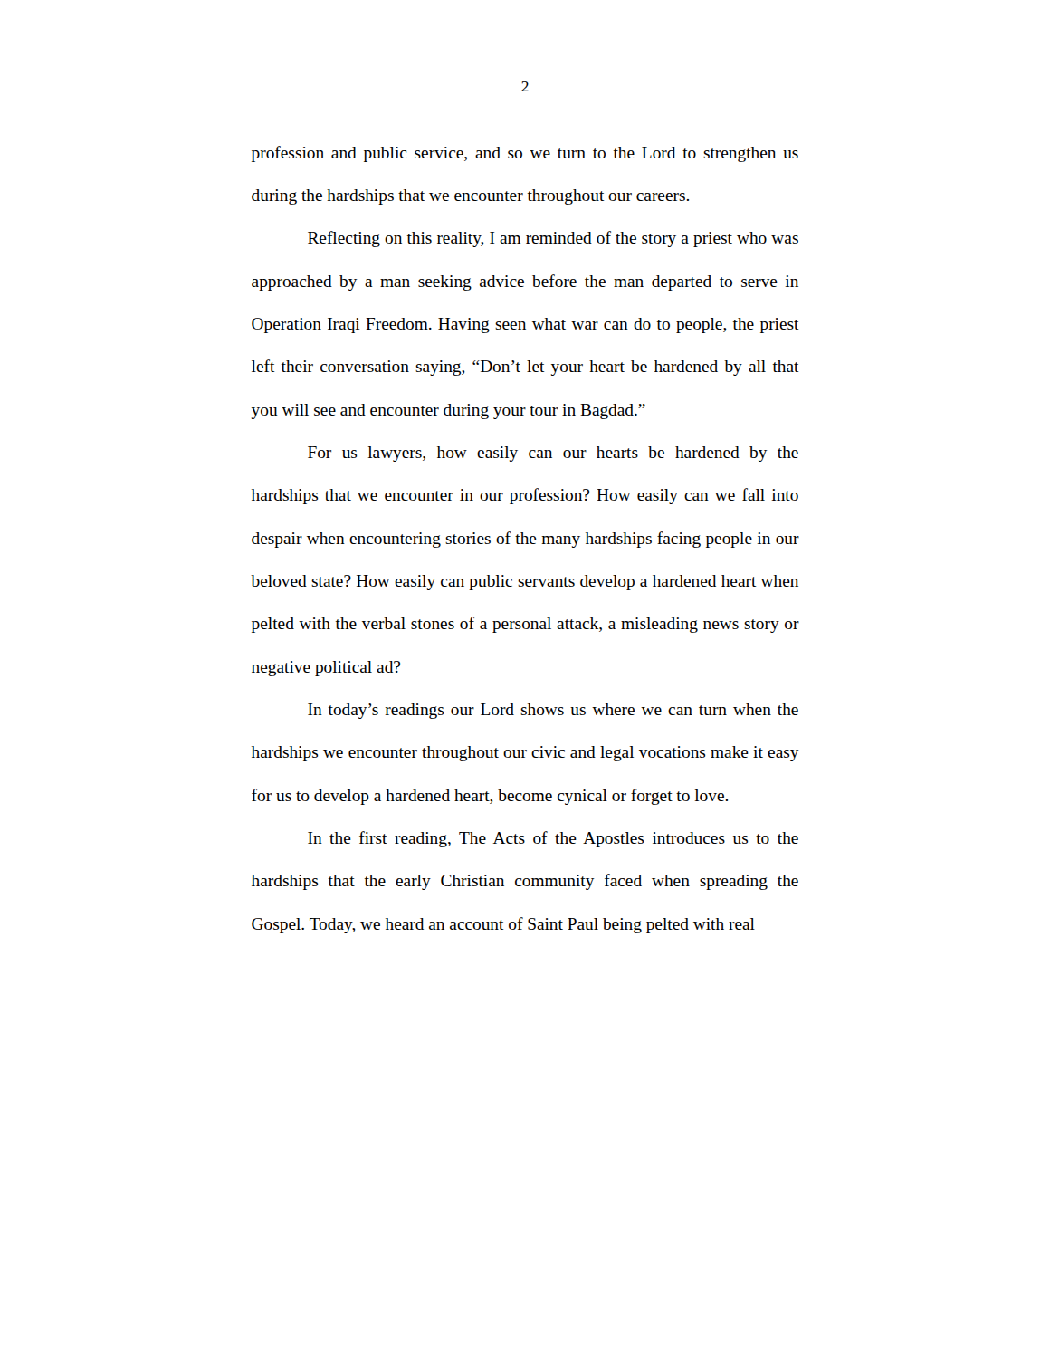2
profession and public service, and so we turn to the Lord to strengthen us during the hardships that we encounter throughout our careers.
Reflecting on this reality, I am reminded of the story a priest who was approached by a man seeking advice before the man departed to serve in Operation Iraqi Freedom. Having seen what war can do to people, the priest left their conversation saying, “Don’t let your heart be hardened by all that you will see and encounter during your tour in Bagdad.”
For us lawyers, how easily can our hearts be hardened by the hardships that we encounter in our profession? How easily can we fall into despair when encountering stories of the many hardships facing people in our beloved state? How easily can public servants develop a hardened heart when pelted with the verbal stones of a personal attack, a misleading news story or negative political ad?
In today’s readings our Lord shows us where we can turn when the hardships we encounter throughout our civic and legal vocations make it easy for us to develop a hardened heart, become cynical or forget to love.
In the first reading, The Acts of the Apostles introduces us to the hardships that the early Christian community faced when spreading the Gospel. Today, we heard an account of Saint Paul being pelted with real